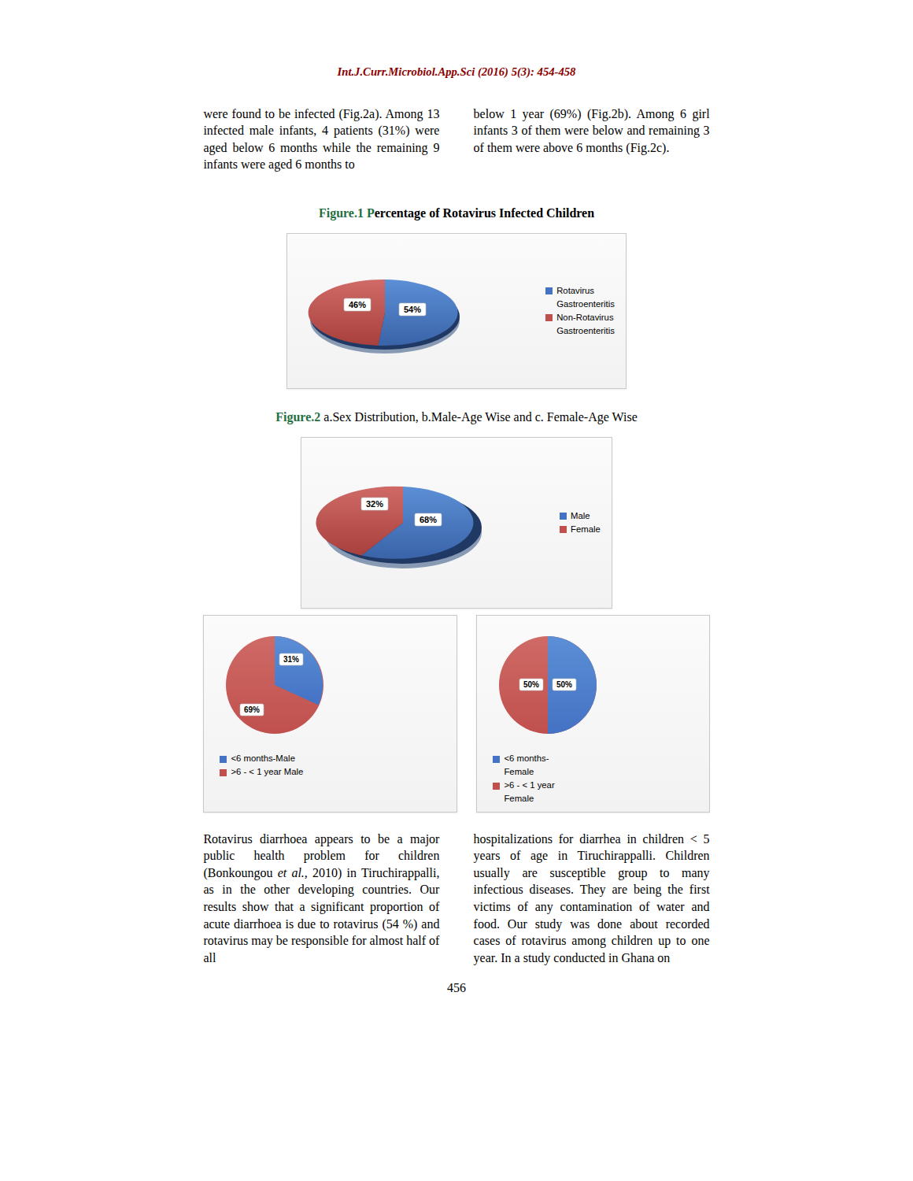Int.J.Curr.Microbiol.App.Sci (2016) 5(3): 454-458
were found to be infected (Fig.2a). Among 13 infected male infants, 4 patients (31%) were aged below 6 months while the remaining 9 infants were aged 6 months to
below 1 year (69%) (Fig.2b). Among 6 girl infants 3 of them were below and remaining 3 of them were above 6 months (Fig.2c).
Figure.1 P ercentage of Rotavirus Infected Children
54% 46%
Rotavirus
Gastroenteritis
Non-Rotavirus
Gastroenteritis
Figure.2 a.Sex Distribution, b.Male-Age Wise and c. Female-Age Wise
68% 32%
Male
Female
31% 69%
<6 months-Male
>6 - < 1 year Male
50% 50%
<6 months-
Female
>6 - < 1 year
Female
Rotavirus diarrhoea appears to be a major public health problem for children (Bonkoungou et al., 2010) in Tiruchirappalli, as in the other developing countries. Our results show that a significant proportion of acute diarrhoea is due to rotavirus (54 %) and rotavirus may be responsible for almost half of all
hospitalizations for diarrhea in children < 5 years of age in Tiruchirappalli. Children usually are susceptible group to many infectious diseases. They are being the first victims of any contamination of water and food. Our study was done about recorded cases of rotavirus among children up to one year. In a study conducted in Ghana on
456